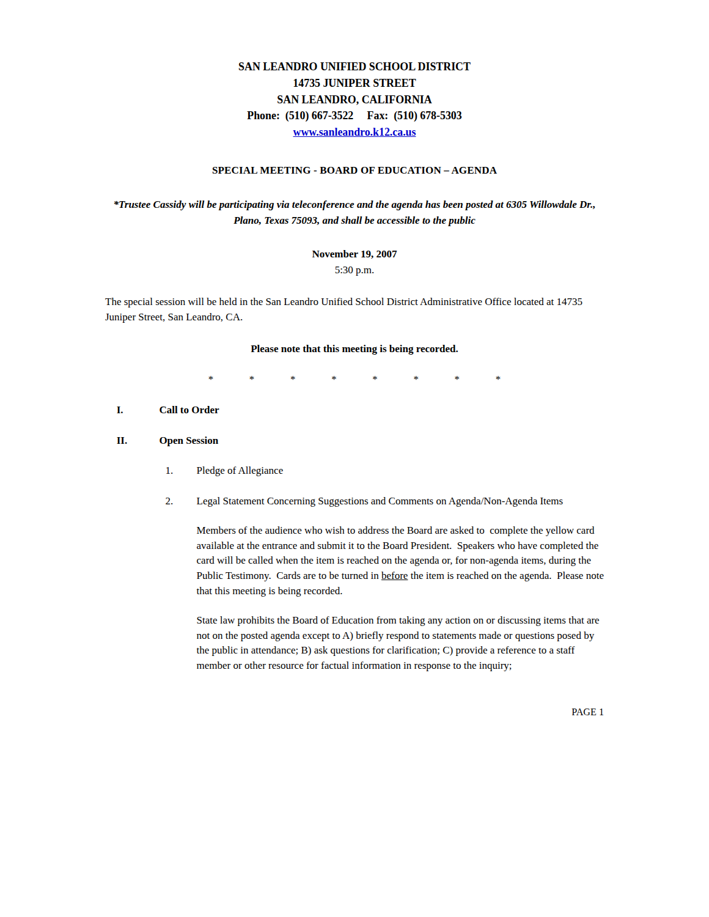SAN LEANDRO UNIFIED SCHOOL DISTRICT
14735 JUNIPER STREET
SAN LEANDRO, CALIFORNIA
Phone: (510) 667-3522 Fax: (510) 678-5303
www.sanleandro.k12.ca.us
SPECIAL MEETING - BOARD OF EDUCATION – AGENDA
*Trustee Cassidy will be participating via teleconference and the agenda has been posted at 6305 Willowdale Dr., Plano, Texas 75093, and shall be accessible to the public
November 19, 2007
5:30 p.m.
The special session will be held in the San Leandro Unified School District Administrative Office located at 14735 Juniper Street, San Leandro, CA.
Please note that this meeting is being recorded.
* * * * * * * *
Call to Order
Open Session
Pledge of Allegiance
Legal Statement Concerning Suggestions and Comments on Agenda/Non-Agenda Items
Members of the audience who wish to address the Board are asked to complete the yellow card available at the entrance and submit it to the Board President. Speakers who have completed the card will be called when the item is reached on the agenda or, for non-agenda items, during the Public Testimony. Cards are to be turned in before the item is reached on the agenda. Please note that this meeting is being recorded.
State law prohibits the Board of Education from taking any action on or discussing items that are not on the posted agenda except to A) briefly respond to statements made or questions posed by the public in attendance; B) ask questions for clarification; C) provide a reference to a staff member or other resource for factual information in response to the inquiry;
PAGE 1